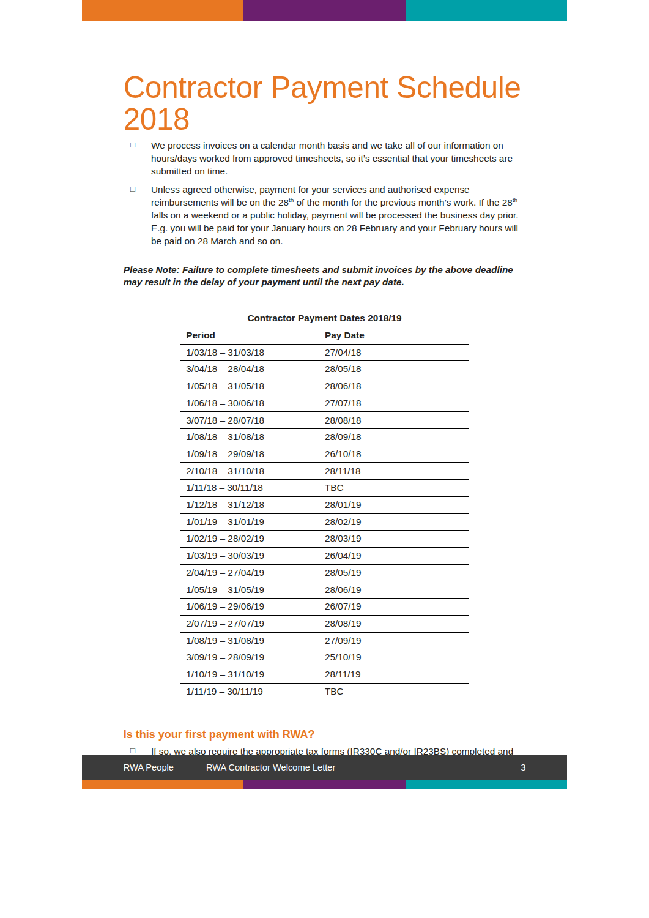Contractor Payment Schedule 2018
We process invoices on a calendar month basis and we take all of our information on hours/days worked from approved timesheets, so it’s essential that your timesheets are submitted on time.
Unless agreed otherwise, payment for your services and authorised expense reimbursements will be on the 28th of the month for the previous month’s work. If the 28th falls on a weekend or a public holiday, payment will be processed the business day prior. E.g. you will be paid for your January hours on 28 February and your February hours will be paid on 28 March and so on.
Please Note: Failure to complete timesheets and submit invoices by the above deadline may result in the delay of your payment until the next pay date.
| Contractor Payment Dates 2018/19 |
| --- |
| Period | Pay Date |
| 1/03/18 – 31/03/18 | 27/04/18 |
| 3/04/18 – 28/04/18 | 28/05/18 |
| 1/05/18 – 31/05/18 | 28/06/18 |
| 1/06/18 – 30/06/18 | 27/07/18 |
| 3/07/18 – 28/07/18 | 28/08/18 |
| 1/08/18 – 31/08/18 | 28/09/18 |
| 1/09/18 – 29/09/18 | 26/10/18 |
| 2/10/18 – 31/10/18 | 28/11/18 |
| 1/11/18 – 30/11/18 | TBC |
| 1/12/18 – 31/12/18 | 28/01/19 |
| 1/01/19 – 31/01/19 | 28/02/19 |
| 1/02/19 – 28/02/19 | 28/03/19 |
| 1/03/19 – 30/03/19 | 26/04/19 |
| 2/04/19 – 27/04/19 | 28/05/19 |
| 1/05/19 – 31/05/19 | 28/06/19 |
| 1/06/19 – 29/06/19 | 26/07/19 |
| 2/07/19 – 27/07/19 | 28/08/19 |
| 1/08/19 – 31/08/19 | 27/09/19 |
| 3/09/19 – 28/09/19 | 25/10/19 |
| 1/10/19 – 31/10/19 | 28/11/19 |
| 1/11/19 – 30/11/19 | TBC |
Is this your first payment with RWA?
If so, we also require the appropriate tax forms (IR330C and/or IR23BS) completed and returned to us by the first working day of the month. Failure to do this may result in the delay of your payment.
RWA People
RWA Contractor Welcome Letter
3